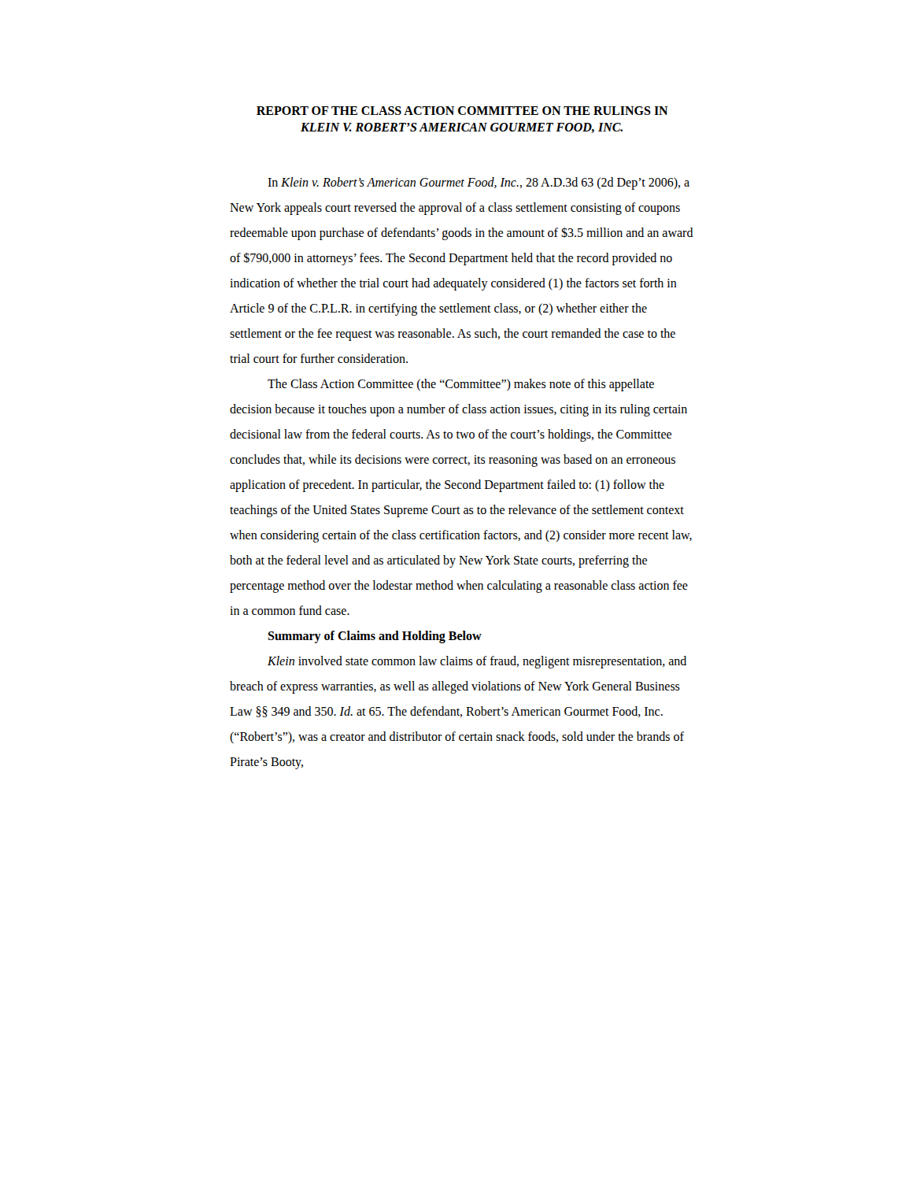Report of the Class Action Committee on the Rulings in Klein v. Robert’s American Gourmet Food, Inc.
In Klein v. Robert’s American Gourmet Food, Inc., 28 A.D.3d 63 (2d Dep’t 2006), a New York appeals court reversed the approval of a class settlement consisting of coupons redeemable upon purchase of defendants’ goods in the amount of $3.5 million and an award of $790,000 in attorneys’ fees. The Second Department held that the record provided no indication of whether the trial court had adequately considered (1) the factors set forth in Article 9 of the C.P.L.R. in certifying the settlement class, or (2) whether either the settlement or the fee request was reasonable. As such, the court remanded the case to the trial court for further consideration.
The Class Action Committee (the “Committee”) makes note of this appellate decision because it touches upon a number of class action issues, citing in its ruling certain decisional law from the federal courts. As to two of the court’s holdings, the Committee concludes that, while its decisions were correct, its reasoning was based on an erroneous application of precedent. In particular, the Second Department failed to: (1) follow the teachings of the United States Supreme Court as to the relevance of the settlement context when considering certain of the class certification factors, and (2) consider more recent law, both at the federal level and as articulated by New York State courts, preferring the percentage method over the lodestar method when calculating a reasonable class action fee in a common fund case.
Summary of Claims and Holding Below
Klein involved state common law claims of fraud, negligent misrepresentation, and breach of express warranties, as well as alleged violations of New York General Business Law §§ 349 and 350. Id. at 65. The defendant, Robert’s American Gourmet Food, Inc. (“Robert’s”), was a creator and distributor of certain snack foods, sold under the brands of Pirate’s Booty,